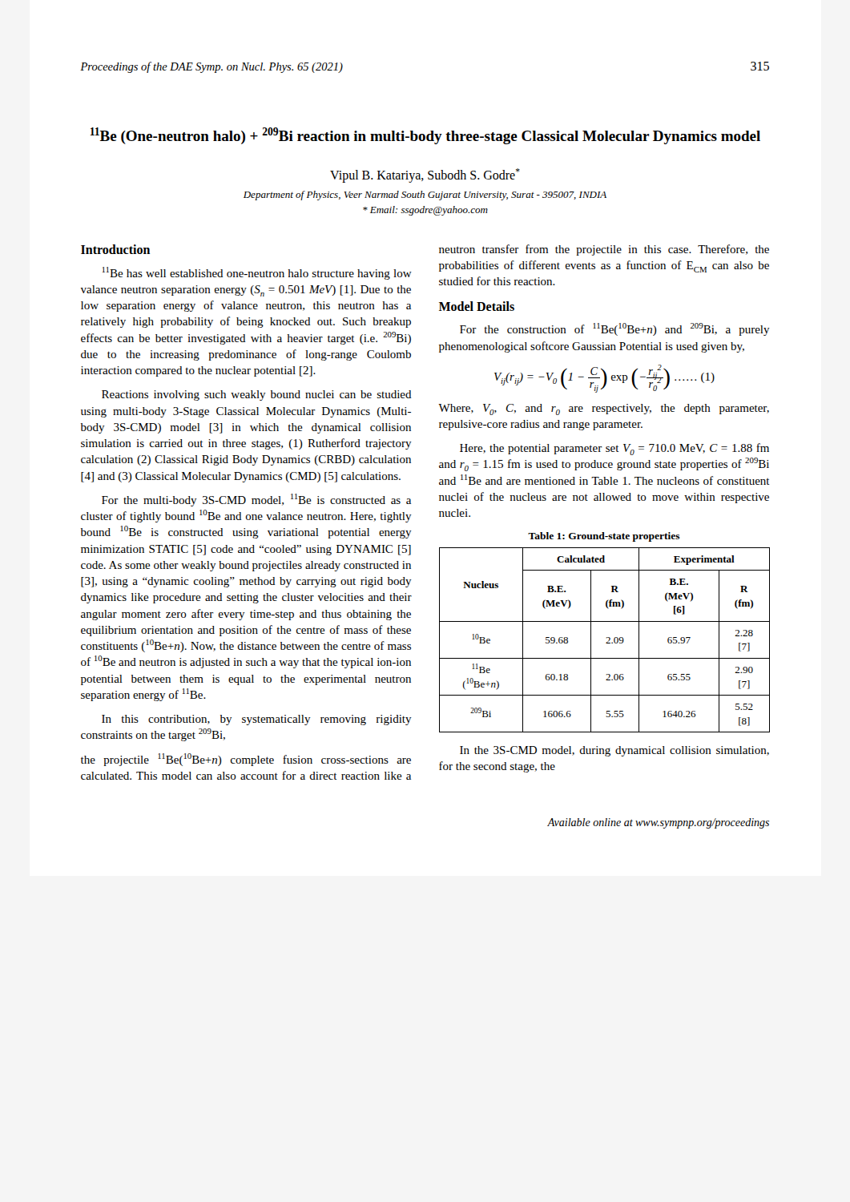Proceedings of the DAE Symp. on Nucl. Phys. 65 (2021) 315
11Be (One-neutron halo) + 209Bi reaction in multi-body three-stage Classical Molecular Dynamics model
Vipul B. Katariya, Subodh S. Godre*
Department of Physics, Veer Narmad South Gujarat University, Surat - 395007, INDIA
* Email: ssgodre@yahoo.com
Introduction
11Be has well established one-neutron halo structure having low valance neutron separation energy (Sn = 0.501 MeV) [1]. Due to the low separation energy of valance neutron, this neutron has a relatively high probability of being knocked out. Such breakup effects can be better investigated with a heavier target (i.e. 209Bi) due to the increasing predominance of long-range Coulomb interaction compared to the nuclear potential [2].
Reactions involving such weakly bound nuclei can be studied using multi-body 3-Stage Classical Molecular Dynamics (Multi-body 3S-CMD) model [3] in which the dynamical collision simulation is carried out in three stages, (1) Rutherford trajectory calculation (2) Classical Rigid Body Dynamics (CRBD) calculation [4] and (3) Classical Molecular Dynamics (CMD) [5] calculations.
For the multi-body 3S-CMD model, 11Be is constructed as a cluster of tightly bound 10Be and one valance neutron. Here, tightly bound 10Be is constructed using variational potential energy minimization STATIC [5] code and “cooled” using DYNAMIC [5] code. As some other weakly bound projectiles already constructed in [3], using a “dynamic cooling” method by carrying out rigid body dynamics like procedure and setting the cluster velocities and their angular moment zero after every time-step and thus obtaining the equilibrium orientation and position of the centre of mass of these constituents (10Be+n). Now, the distance between the centre of mass of 10Be and neutron is adjusted in such a way that the typical ion-ion potential between them is equal to the experimental neutron separation energy of 11Be.
In this contribution, by systematically removing rigidity constraints on the target 209Bi,
the projectile 11Be(10Be+n) complete fusion cross-sections are calculated. This model can also account for a direct reaction like a neutron transfer from the projectile in this case. Therefore, the probabilities of different events as a function of ECM can also be studied for this reaction.
Model Details
For the construction of 11Be(10Be+n) and 209Bi, a purely phenomenological softcore Gaussian Potential is used given by,
Vij(rij) = −V0 (1 − Crij) exp (−rij2 r02) …… (1)
Where, V0, C, and r0 are respectively, the depth parameter, repulsive-core radius and range parameter.
Here, the potential parameter set V0 = 710.0 MeV, C = 1.88 fm and r0 = 1.15 fm is used to produce ground state properties of 209Bi and 11Be and are mentioned in Table 1. The nucleons of constituent nuclei of the nucleus are not allowed to move within respective nuclei.
Table 1: Ground-state properties
| Nucleus | Calculated | Experimental |
| --- | --- | --- |
| B.E. (MeV) | R (fm) | B.E. (MeV) [6] | R (fm) |
| 10 Be | 59.68 | 2.09 | 65.97 | 2.28 [7] |
| 11 Be ( 10 Be+ n ) | 60.18 | 2.06 | 65.55 | 2.90 [7] |
| 209 Bi | 1606.6 | 5.55 | 1640.26 | 5.52 [8] |
In the 3S-CMD model, during dynamical collision simulation, for the second stage, the
Available online at www.sympnp.org/proceedings